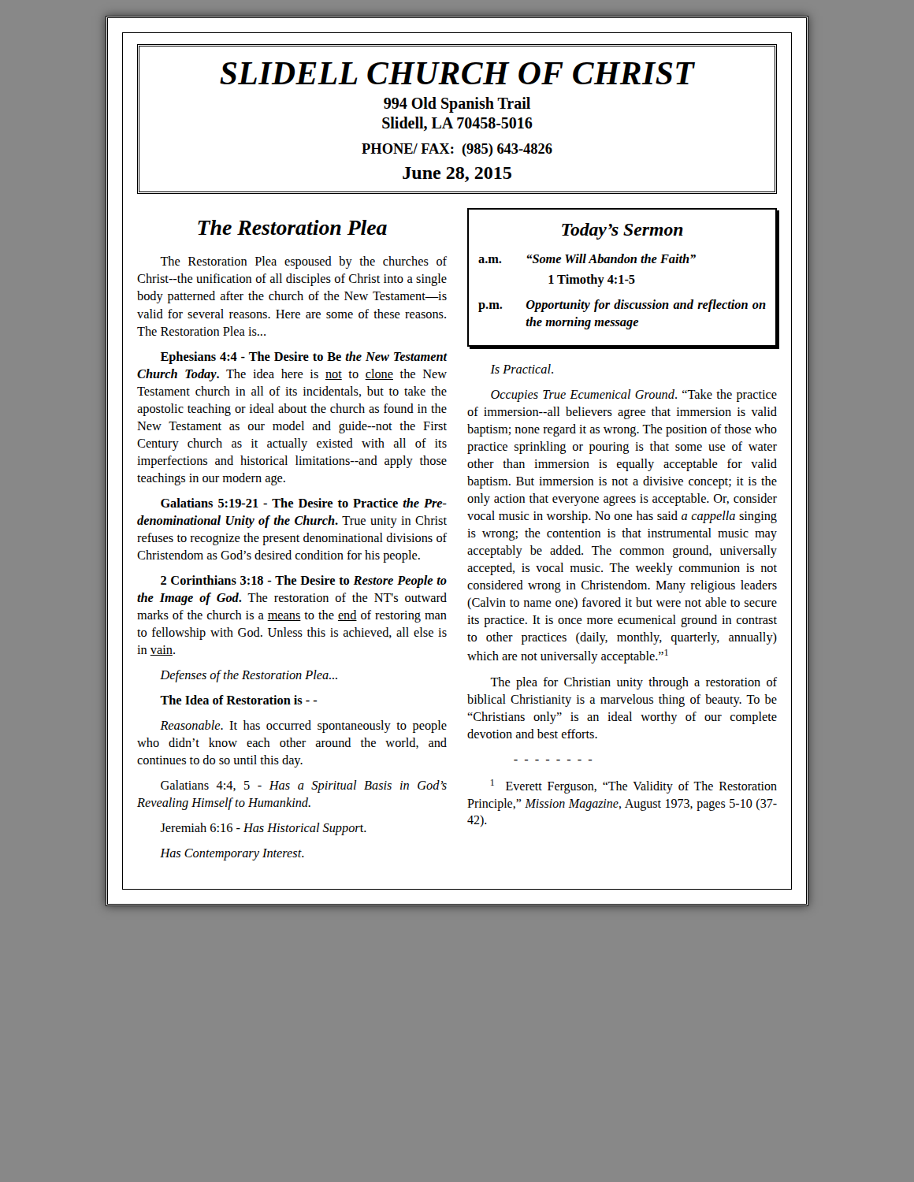SLIDELL CHURCH OF CHRIST
994 Old Spanish Trail
Slidell, LA 70458-5016
PHONE/ FAX: (985) 643-4826
June 28, 2015
The Restoration Plea
The Restoration Plea espoused by the churches of Christ--the unification of all disciples of Christ into a single body patterned after the church of the New Testament—is valid for several reasons. Here are some of these reasons. The Restoration Plea is...
Ephesians 4:4 - The Desire to Be the New Testament Church Today. The idea here is not to clone the New Testament church in all of its incidentals, but to take the apostolic teaching or ideal about the church as found in the New Testament as our model and guide--not the First Century church as it actually existed with all of its imperfections and historical limitations--and apply those teachings in our modern age.
Galatians 5:19-21 - The Desire to Practice the Pre-denominational Unity of the Church. True unity in Christ refuses to recognize the present denominational divisions of Christendom as God’s desired condition for his people.
2 Corinthians 3:18 - The Desire to Restore People to the Image of God. The restoration of the NT's outward marks of the church is a means to the end of restoring man to fellowship with God. Unless this is achieved, all else is in vain.
Defenses of the Restoration Plea...
The Idea of Restoration is - -
Reasonable. It has occurred spontaneously to people who didn’t know each other around the world, and continues to do so until this day.
Galatians 4:4, 5 - Has a Spiritual Basis in God’s Revealing Himself to Humankind.
Jeremiah 6:16 - Has Historical Support.
Has Contemporary Interest.
Today’s Sermon
a.m. “Some Will Abandon the Faith”
1 Timothy 4:1-5
p.m. Opportunity for discussion and reflection on the morning message
Is Practical.
Occupies True Ecumenical Ground. “Take the practice of immersion--all believers agree that immersion is valid baptism; none regard it as wrong. The position of those who practice sprinkling or pouring is that some use of water other than immersion is equally acceptable for valid baptism. But immersion is not a divisive concept; it is the only action that everyone agrees is acceptable. Or, consider vocal music in worship. No one has said a cappella singing is wrong; the contention is that instrumental music may acceptably be added. The common ground, universally accepted, is vocal music. The weekly communion is not considered wrong in Christendom. Many religious leaders (Calvin to name one) favored it but were not able to secure its practice. It is once more ecumenical ground in contrast to other practices (daily, monthly, quarterly, annually) which are not universally acceptable.”1
The plea for Christian unity through a restoration of biblical Christianity is a marvelous thing of beauty. To be “Christians only” is an ideal worthy of our complete devotion and best efforts.
- - - - - - - -
1 Everett Ferguson, “The Validity of The Restoration Principle,” Mission Magazine, August 1973, pages 5-10 (37-42).